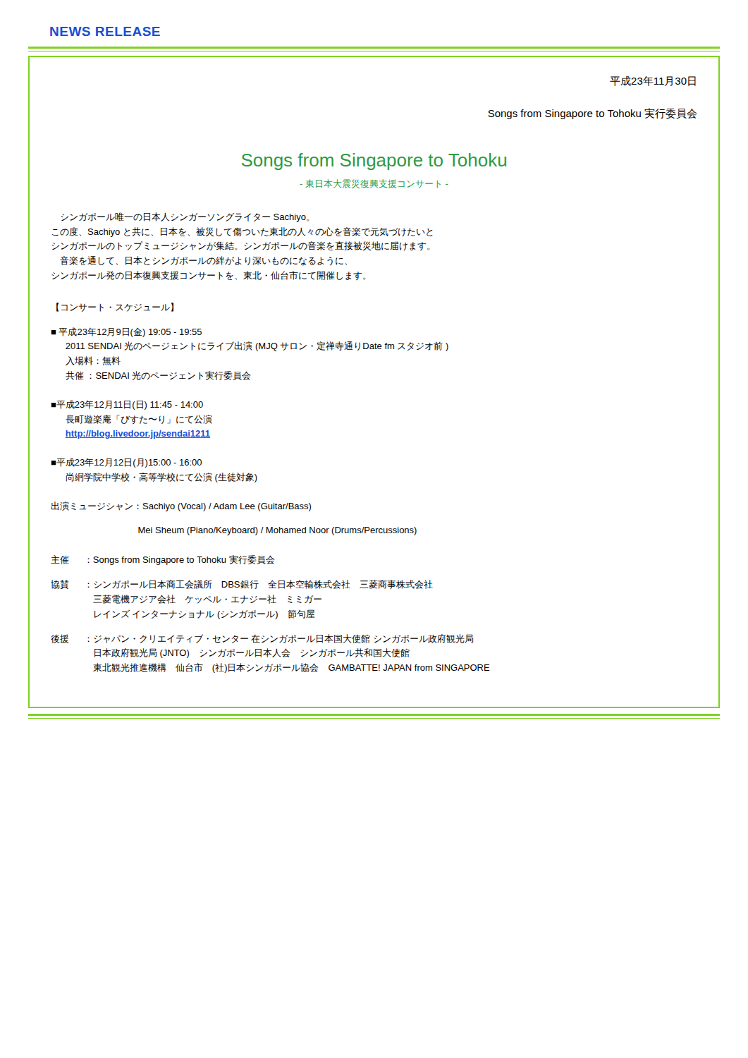NEWS RELEASE
平成23年11月30日
Songs from Singapore to Tohoku 実行委員会
Songs from Singapore to Tohoku
- 東日本大震災復興支援コンサート -
シンガポール唯一の日本人シンガーソングライター Sachiyo。
この度、Sachiyo と共に、日本を、被災して傷ついた東北の人々の心を音楽で元気づけたいと
シンガポールのトップミュージシャンが集結。シンガポールの音楽を直接被災地に届けます。
音楽を通して、日本とシンガポールの絆がより深いものになるように、
シンガポール発の日本復興支援コンサートを、東北・仙台市にて開催します。
【コンサート・スケジュール】
■ 平成23年12月9日(金) 19:05 - 19:55
2011 SENDAI 光のページェントにライブ出演 (MJQ サロン・定禅寺通りDate fm スタジオ前 )
入場料：無料
共催 ：SENDAI 光のページェント実行委員会
■平成23年12月11日(日) 11:45 - 14:00
長町遊楽庵「びすた〜り」にて公演
http://blog.livedoor.jp/sendai1211
■平成23年12月12日(月)15:00 - 16:00
尚絅学院中学校・高等学校にて公演 (生徒対象)
出演ミュージシャン：Sachiyo (Vocal) / Adam Lee (Guitar/Bass)
Mei Sheum (Piano/Keyboard) / Mohamed Noor (Drums/Percussions)
主催：Songs from Singapore to Tohoku 実行委員会
協賛：シンガポール日本商工会議所　DBS銀行　全日本空輸株式会社　三菱商事株式会社
三菱電機アジア会社　ケッペル・エナジー社　ミミガー
レインズ インターナショナル (シンガポール)　節句屋
後援：ジャパン・クリエイティブ・センター 在シンガポール日本国大使館 シンガポール政府観光局
日本政府観光局 (JNTO)　シンガポール日本人会　シンガポール共和国大使館
東北観光推進機構　仙台市　(社)日本シンガポール協会　GAMBATTE! JAPAN from SINGAPORE